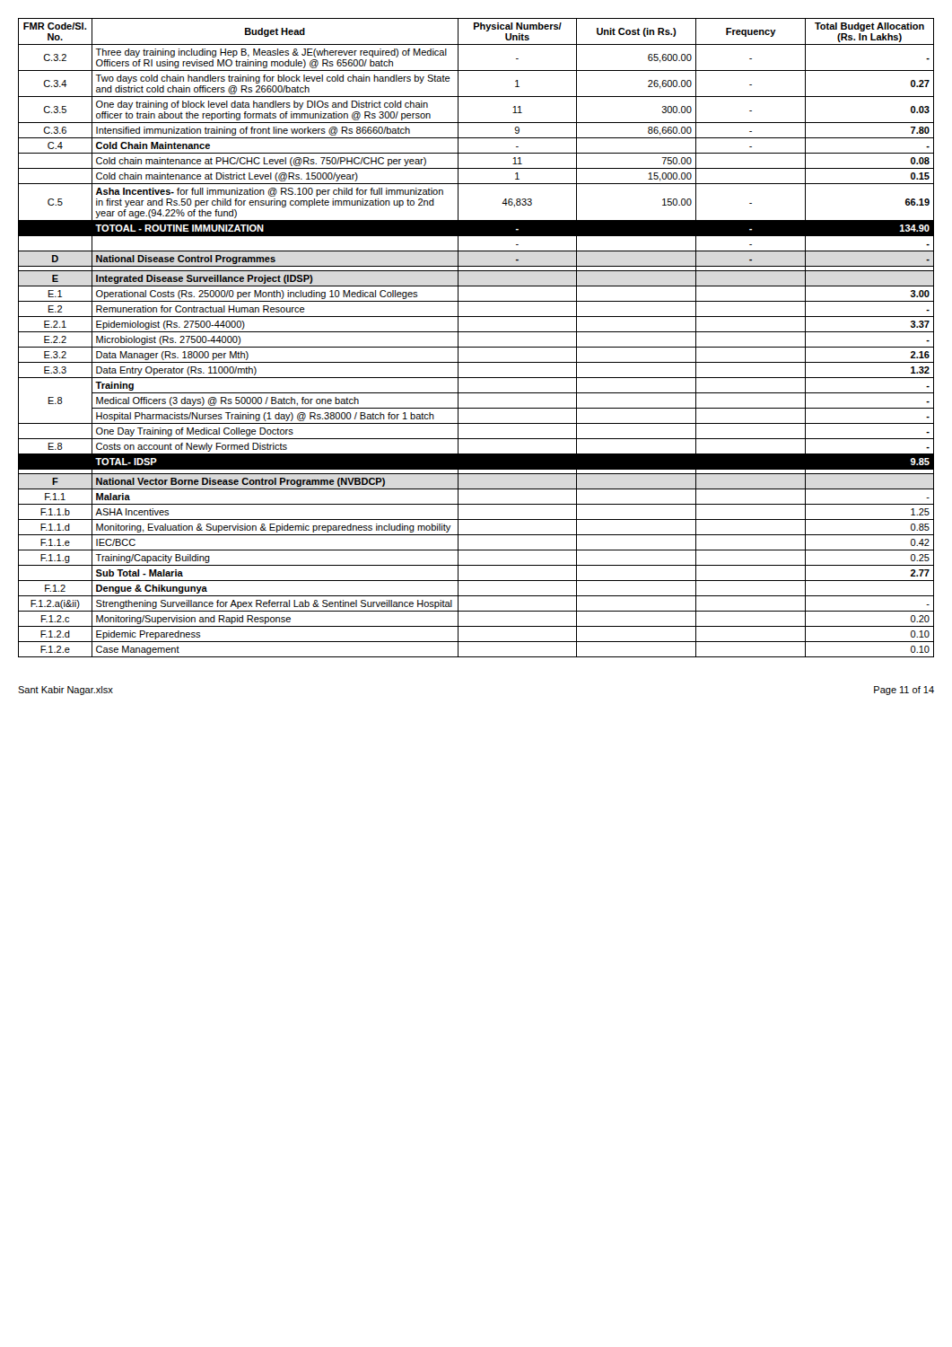| FMR Code/Sl. No. | Budget Head | Physical Numbers/ Units | Unit Cost (in Rs.) | Frequency | Total Budget Allocation (Rs. In Lakhs) |
| --- | --- | --- | --- | --- | --- |
| C.3.2 | Three day training including Hep B, Measles & JE(wherever required) of Medical Officers of RI using revised MO training module) @ Rs 65600/ batch | - | 65,600.00 | - | - |
| C.3.4 | Two days cold chain handlers training for block level cold chain handlers by State and district cold chain officers @ Rs 26600/batch | 1 | 26,600.00 | - | 0.27 |
| C.3.5 | One day training of block level data handlers by DIOs and District cold chain officer to train about the reporting formats of immunization @ Rs 300/ person | 11 | 300.00 | - | 0.03 |
| C.3.6 | Intensified immunization training of front line workers @ Rs 86660/batch | 9 | 86,660.00 | - | 7.80 |
| C.4 | Cold Chain Maintenance | - | | - | - |
| | Cold chain maintenance at PHC/CHC Level (@Rs. 750/PHC/CHC per year) | 11 | 750.00 | | 0.08 |
| | Cold chain maintenance at District Level (@Rs. 15000/year) | 1 | 15,000.00 | | 0.15 |
| C.5 | Asha Incentives- for full immunization @ RS.100 per child for full immunization in first year and Rs.50 per child for ensuring complete immunization up to 2nd year of age.(94.22% of the fund) | 46,833 | 150.00 | - | 66.19 |
| | TOTOAL - ROUTINE IMMUNIZATION | - | | - | 134.90 |
| | | - | | - | - |
| D | National Disease Control Programmes | - | | - | - |
| E | Integrated Disease Surveillance Project (IDSP) | | | | |
| E.1 | Operational Costs (Rs. 25000/0 per Month) including 10 Medical Colleges | | | | 3.00 |
| E.2 | Remuneration for Contractual Human Resource | | | | - |
| E.2.1 | Epidemiologist (Rs. 27500-44000) | | | | 3.37 |
| E.2.2 | Microbiologist (Rs. 27500-44000) | | | | - |
| E.3.2 | Data Manager (Rs. 18000 per Mth) | | | | 2.16 |
| E.3.3 | Data Entry Operator (Rs. 11000/mth) | | | | 1.32 |
| E.8 | Training | | | | - |
| Medical Officers (3 days) @ Rs 50000 / Batch, for one batch | | | | - |
| Hospital Pharmacists/Nurses Training (1 day) @ Rs.38000 / Batch for 1 batch | | | | - |
| | One Day Training of Medical College Doctors | | | | - |
| E.8 | Costs on account of Newly Formed Districts | | | | - |
| | TOTAL- IDSP | | | | 9.85 |
| F | National Vector Borne Disease Control Programme (NVBDCP) | | | | |
| F.1.1 | Malaria | | | | - |
| F.1.1.b | ASHA Incentives | | | | 1.25 |
| F.1.1.d | Monitoring, Evaluation & Supervision & Epidemic preparedness including mobility | | | | 0.85 |
| F.1.1.e | IEC/BCC | | | | 0.42 |
| F.1.1.g | Training/Capacity Building | | | | 0.25 |
| | Sub Total - Malaria | | | | 2.77 |
| F.1.2 | Dengue & Chikungunya | | | | |
| F.1.2.a(i&ii) | Strengthening Surveillance for Apex Referral Lab & Sentinel Surveillance Hospital | | | | - |
| F.1.2.c | Monitoring/Supervision and Rapid Response | | | | 0.20 |
| F.1.2.d | Epidemic Preparedness | | | | 0.10 |
| F.1.2.e | Case Management | | | | 0.10 |
Sant Kabir Nagar.xlsx
Page 11 of 14